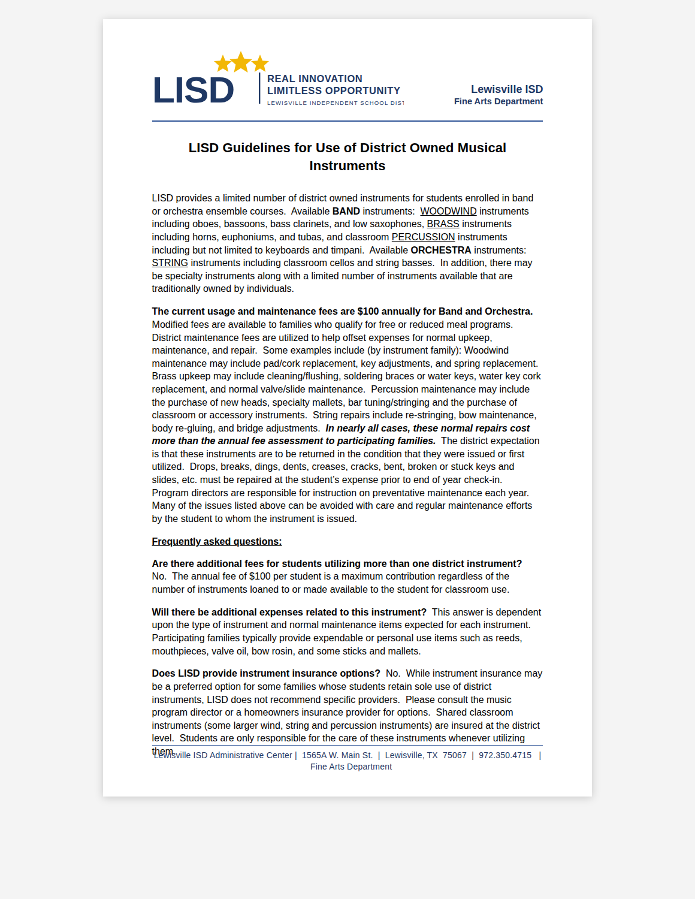LISD REAL INNOVATION LIMITLESS OPPORTUNITY LEWISVILLE INDEPENDENT SCHOOL DISTRICT
Lewisville ISD
Fine Arts Department
LISD Guidelines for Use of District Owned Musical Instruments
LISD provides a limited number of district owned instruments for students enrolled in band or orchestra ensemble courses. Available BAND instruments: WOODWIND instruments including oboes, bassoons, bass clarinets, and low saxophones, BRASS instruments including horns, euphoniums, and tubas, and classroom PERCUSSION instruments including but not limited to keyboards and timpani. Available ORCHESTRA instruments: STRING instruments including classroom cellos and string basses. In addition, there may be specialty instruments along with a limited number of instruments available that are traditionally owned by individuals.
The current usage and maintenance fees are $100 annually for Band and Orchestra. Modified fees are available to families who qualify for free or reduced meal programs. District maintenance fees are utilized to help offset expenses for normal upkeep, maintenance, and repair. Some examples include (by instrument family): Woodwind maintenance may include pad/cork replacement, key adjustments, and spring replacement. Brass upkeep may include cleaning/flushing, soldering braces or water keys, water key cork replacement, and normal valve/slide maintenance. Percussion maintenance may include the purchase of new heads, specialty mallets, bar tuning/stringing and the purchase of classroom or accessory instruments. String repairs include re-stringing, bow maintenance, body re-gluing, and bridge adjustments. In nearly all cases, these normal repairs cost more than the annual fee assessment to participating families. The district expectation is that these instruments are to be returned in the condition that they were issued or first utilized. Drops, breaks, dings, dents, creases, cracks, bent, broken or stuck keys and slides, etc. must be repaired at the student’s expense prior to end of year check-in. Program directors are responsible for instruction on preventative maintenance each year. Many of the issues listed above can be avoided with care and regular maintenance efforts by the student to whom the instrument is issued.
Frequently asked questions:
Are there additional fees for students utilizing more than one district instrument? No. The annual fee of $100 per student is a maximum contribution regardless of the number of instruments loaned to or made available to the student for classroom use.
Will there be additional expenses related to this instrument? This answer is dependent upon the type of instrument and normal maintenance items expected for each instrument. Participating families typically provide expendable or personal use items such as reeds, mouthpieces, valve oil, bow rosin, and some sticks and mallets.
Does LISD provide instrument insurance options? No. While instrument insurance may be a preferred option for some families whose students retain sole use of district instruments, LISD does not recommend specific providers. Please consult the music program director or a homeowners insurance provider for options. Shared classroom instruments (some larger wind, string and percussion instruments) are insured at the district level. Students are only responsible for the care of these instruments whenever utilizing them.
Lewisville ISD Administrative Center | 1565A W. Main St. | Lewisville, TX 75067 | 972.350.4715 | Fine Arts Department